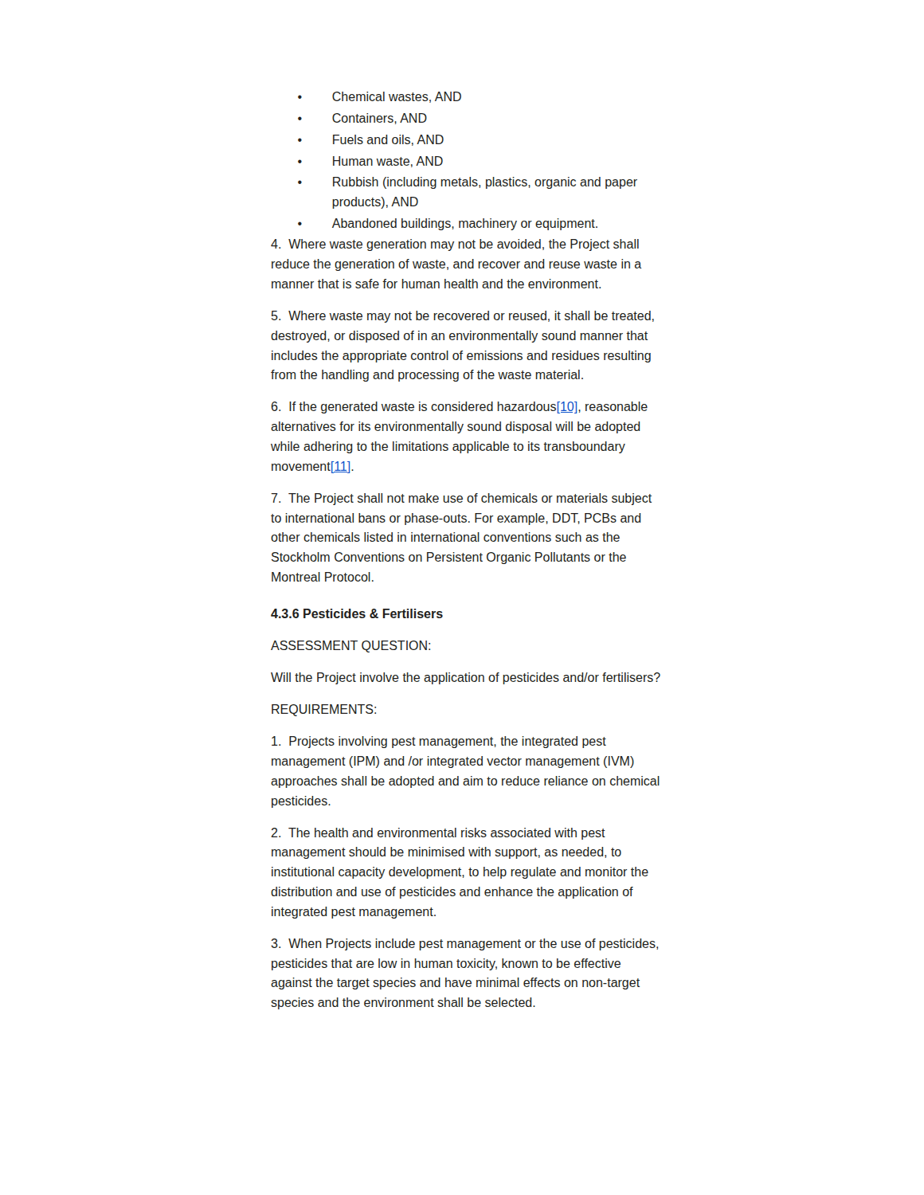Chemical wastes, AND
Containers, AND
Fuels and oils, AND
Human waste, AND
Rubbish (including metals, plastics, organic and paper products), AND
Abandoned buildings, machinery or equipment.
4. Where waste generation may not be avoided, the Project shall reduce the generation of waste, and recover and reuse waste in a manner that is safe for human health and the environment.
5. Where waste may not be recovered or reused, it shall be treated, destroyed, or disposed of in an environmentally sound manner that includes the appropriate control of emissions and residues resulting from the handling and processing of the waste material.
6. If the generated waste is considered hazardous[10], reasonable alternatives for its environmentally sound disposal will be adopted while adhering to the limitations applicable to its transboundary movement[11].
7. The Project shall not make use of chemicals or materials subject to international bans or phase-outs. For example, DDT, PCBs and other chemicals listed in international conventions such as the Stockholm Conventions on Persistent Organic Pollutants or the Montreal Protocol.
4.3.6 Pesticides & Fertilisers
ASSESSMENT QUESTION:
Will the Project involve the application of pesticides and/or fertilisers?
REQUIREMENTS:
1. Projects involving pest management, the integrated pest management (IPM) and /or integrated vector management (IVM) approaches shall be adopted and aim to reduce reliance on chemical pesticides.
2. The health and environmental risks associated with pest management should be minimised with support, as needed, to institutional capacity development, to help regulate and monitor the distribution and use of pesticides and enhance the application of integrated pest management.
3. When Projects include pest management or the use of pesticides, pesticides that are low in human toxicity, known to be effective against the target species and have minimal effects on non-target species and the environment shall be selected.